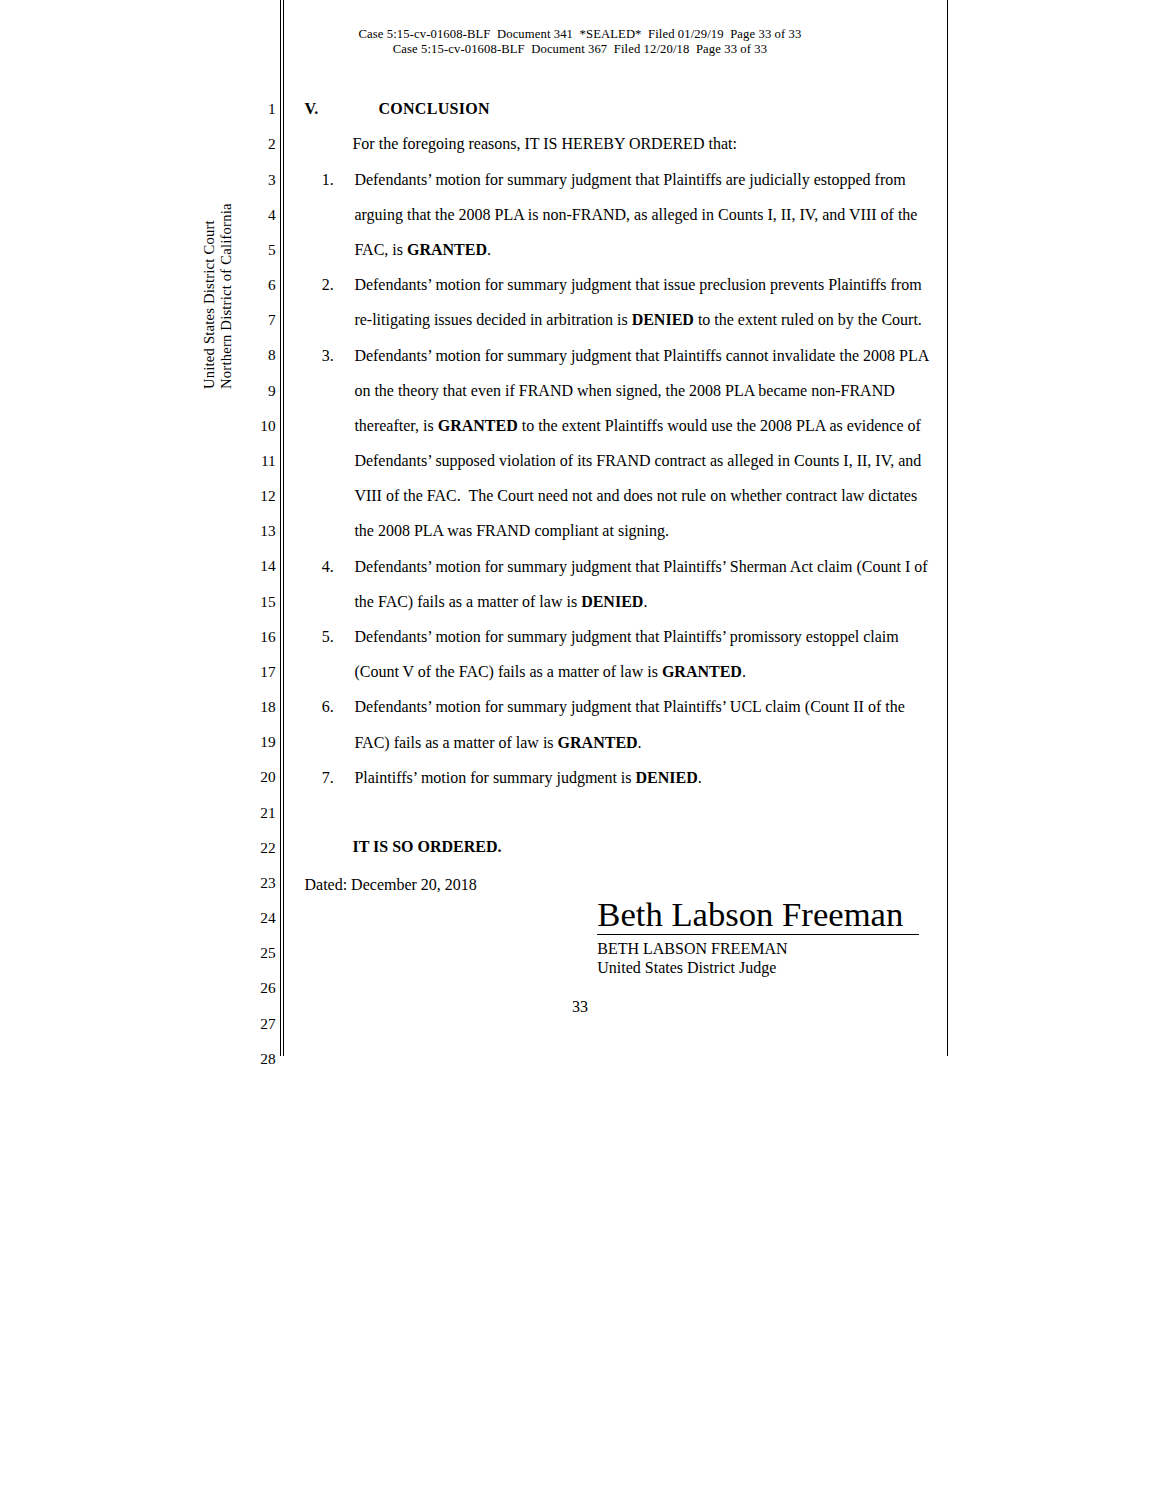Case 5:15-cv-01608-BLF Document 341 *SEALED* Filed 01/29/19 Page 33 of 33 Case 5:15-cv-01608-BLF Document 367 Filed 12/20/18 Page 33 of 33
1
2
3
4
5
6
7
8
9
10
11
12
13
14
15
16
17
18
19
20
21
22
23
24
25
26
27
28
United States District Court Northern District of California
V. CONCLUSION
For the foregoing reasons, IT IS HEREBY ORDERED that:
1. Defendants’ motion for summary judgment that Plaintiffs are judicially estopped from arguing that the 2008 PLA is non-FRAND, as alleged in Counts I, II, IV, and VIII of the FAC, is GRANTED.
2. Defendants’ motion for summary judgment that issue preclusion prevents Plaintiffs from re-litigating issues decided in arbitration is DENIED to the extent ruled on by the Court.
3. Defendants’ motion for summary judgment that Plaintiffs cannot invalidate the 2008 PLA on the theory that even if FRAND when signed, the 2008 PLA became non-FRAND thereafter, is GRANTED to the extent Plaintiffs would use the 2008 PLA as evidence of Defendants’ supposed violation of its FRAND contract as alleged in Counts I, II, IV, and VIII of the FAC. The Court need not and does not rule on whether contract law dictates the 2008 PLA was FRAND compliant at signing.
4. Defendants’ motion for summary judgment that Plaintiffs’ Sherman Act claim (Count I of the FAC) fails as a matter of law is DENIED.
5. Defendants’ motion for summary judgment that Plaintiffs’ promissory estoppel claim (Count V of the FAC) fails as a matter of law is GRANTED.
6. Defendants’ motion for summary judgment that Plaintiffs’ UCL claim (Count II of the FAC) fails as a matter of law is GRANTED.
7. Plaintiffs’ motion for summary judgment is DENIED.
IT IS SO ORDERED.
Dated: December 20, 2018
Beth Labson Freeman
BETH LABSON FREEMAN
United States District Judge
33